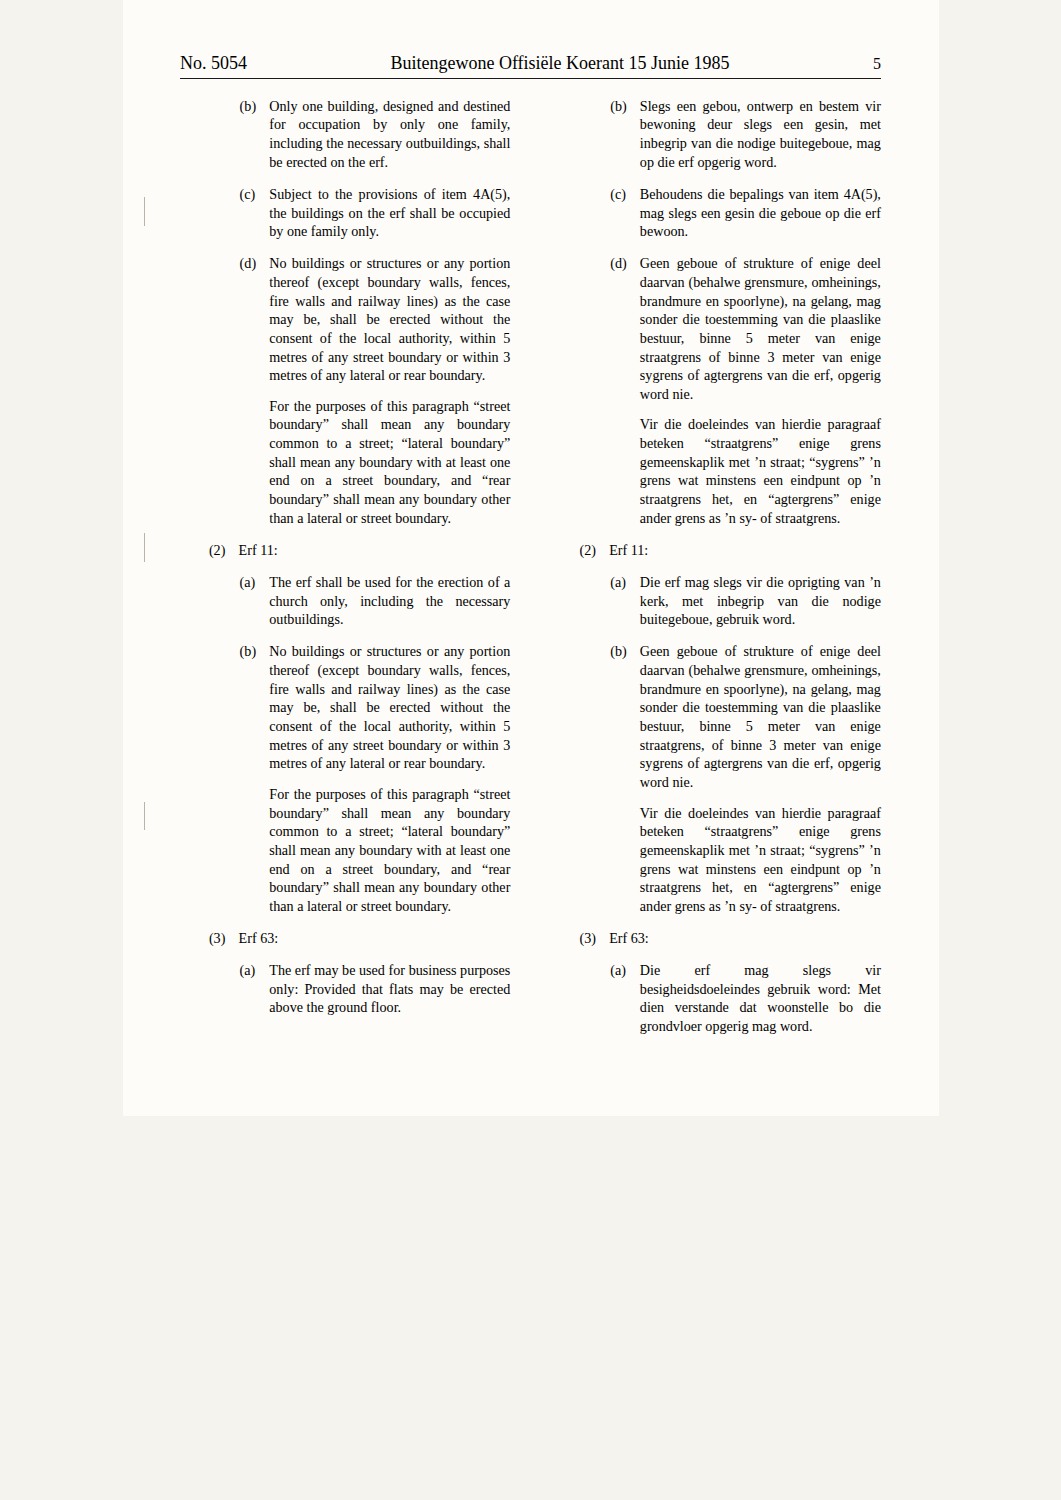No. 5054 Buitengewone Offisiële Koerant 15 Junie 1985 5
(b)
Only one building, designed and destined for occupation by only one family, including the necessary outbuildings, shall be erected on the erf.
(c)
Subject to the provisions of item 4A(5), the buildings on the erf shall be occupied by one family only.
(d)
No buildings or structures or any portion thereof (except boundary walls, fences, fire walls and railway lines) as the case may be, shall be erected without the consent of the local authority, within 5 metres of any street boundary or within 3 metres of any lateral or rear boundary.
For the purposes of this paragraph “street boundary” shall mean any boundary common to a street; “lateral boundary” shall mean any boundary with at least one end on a street boundary, and “rear boundary” shall mean any boundary other than a lateral or street boundary.
(2)
Erf 11:
(a)
The erf shall be used for the erection of a church only, including the necessary outbuildings.
(b)
No buildings or structures or any portion thereof (except boundary walls, fences, fire walls and railway lines) as the case may be, shall be erected without the consent of the local authority, within 5 metres of any street boundary or within 3 metres of any lateral or rear boundary.
For the purposes of this paragraph “street boundary” shall mean any boundary common to a street; “lateral boundary” shall mean any boundary with at least one end on a street boundary, and “rear boundary” shall mean any boundary other than a lateral or street boundary.
(3)
Erf 63:
(a)
The erf may be used for business purposes only: Provided that flats may be erected above the ground floor.
(b)
Slegs een gebou, ontwerp en bestem vir bewoning deur slegs een gesin, met inbegrip van die nodige buitegeboue, mag op die erf opgerig word.
(c)
Behoudens die bepalings van item 4A(5), mag slegs een gesin die geboue op die erf bewoon.
(d)
Geen geboue of strukture of enige deel daarvan (behalwe grensmure, omheinings, brandmure en spoorlyne), na gelang, mag sonder die toestemming van die plaaslike bestuur, binne 5 meter van enige straatgrens of binne 3 meter van enige sygrens of agtergrens van die erf, opgerig word nie.
Vir die doeleindes van hierdie paragraaf beteken “straatgrens” enige grens gemeenskaplik met ’n straat; “sygrens” ’n grens wat minstens een eindpunt op ’n straatgrens het, en “agtergrens” enige ander grens as ’n sy- of straatgrens.
(2)
Erf 11:
(a)
Die erf mag slegs vir die oprigting van ’n kerk, met inbegrip van die nodige buitegeboue, gebruik word.
(b)
Geen geboue of strukture of enige deel daarvan (behalwe grensmure, omheinings, brandmure en spoorlyne), na gelang, mag sonder die toestemming van die plaaslike bestuur, binne 5 meter van enige straatgrens, of binne 3 meter van enige sygrens of agtergrens van die erf, opgerig word nie.
Vir die doeleindes van hierdie paragraaf beteken “straatgrens” enige grens gemeenskaplik met ’n straat; “sygrens” ’n grens wat minstens een eindpunt op ’n straatgrens het, en “agtergrens” enige ander grens as ’n sy- of straatgrens.
(3)
Erf 63:
(a)
Die erf mag slegs vir besigheidsdoeleindes gebruik word: Met dien verstande dat woonstelle bo die grondvloer opgerig mag word.